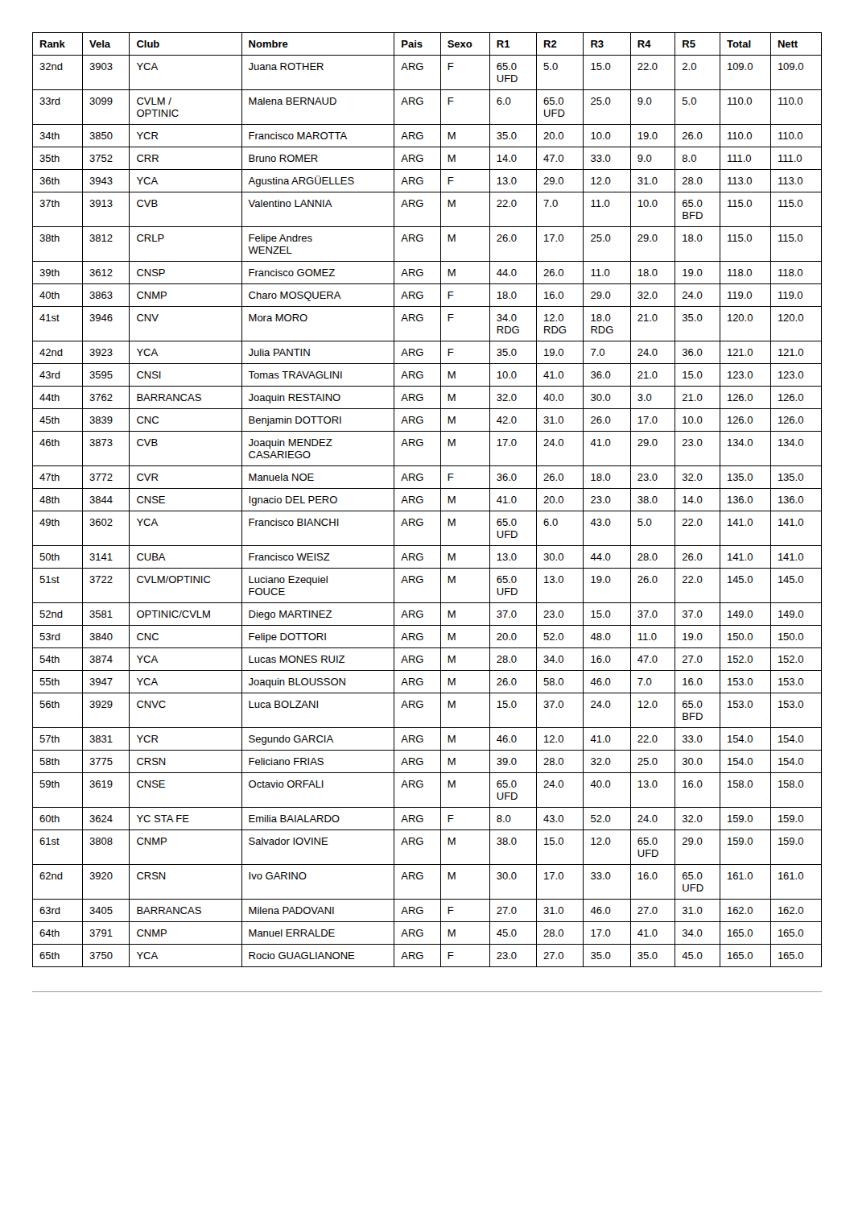| Rank | Vela | Club | Nombre | Pais | Sexo | R1 | R2 | R3 | R4 | R5 | Total | Nett |
| --- | --- | --- | --- | --- | --- | --- | --- | --- | --- | --- | --- | --- |
| 32nd | 3903 | YCA | Juana ROTHER | ARG | F | 65.0 UFD | 5.0 | 15.0 | 22.0 | 2.0 | 109.0 | 109.0 |
| 33rd | 3099 | CVLM / OPTINIC | Malena BERNAUD | ARG | F | 6.0 | 65.0 UFD | 25.0 | 9.0 | 5.0 | 110.0 | 110.0 |
| 34th | 3850 | YCR | Francisco MAROTTA | ARG | M | 35.0 | 20.0 | 10.0 | 19.0 | 26.0 | 110.0 | 110.0 |
| 35th | 3752 | CRR | Bruno ROMER | ARG | M | 14.0 | 47.0 | 33.0 | 9.0 | 8.0 | 111.0 | 111.0 |
| 36th | 3943 | YCA | Agustina ARGÜELLES | ARG | F | 13.0 | 29.0 | 12.0 | 31.0 | 28.0 | 113.0 | 113.0 |
| 37th | 3913 | CVB | Valentino LANNIA | ARG | M | 22.0 | 7.0 | 11.0 | 10.0 | 65.0 BFD | 115.0 | 115.0 |
| 38th | 3812 | CRLP | Felipe Andres WENZEL | ARG | M | 26.0 | 17.0 | 25.0 | 29.0 | 18.0 | 115.0 | 115.0 |
| 39th | 3612 | CNSP | Francisco GOMEZ | ARG | M | 44.0 | 26.0 | 11.0 | 18.0 | 19.0 | 118.0 | 118.0 |
| 40th | 3863 | CNMP | Charo MOSQUERA | ARG | F | 18.0 | 16.0 | 29.0 | 32.0 | 24.0 | 119.0 | 119.0 |
| 41st | 3946 | CNV | Mora MORO | ARG | F | 34.0 RDG | 12.0 RDG | 18.0 RDG | 21.0 | 35.0 | 120.0 | 120.0 |
| 42nd | 3923 | YCA | Julia PANTIN | ARG | F | 35.0 | 19.0 | 7.0 | 24.0 | 36.0 | 121.0 | 121.0 |
| 43rd | 3595 | CNSI | Tomas TRAVAGLINI | ARG | M | 10.0 | 41.0 | 36.0 | 21.0 | 15.0 | 123.0 | 123.0 |
| 44th | 3762 | BARRANCAS | Joaquin RESTAINO | ARG | M | 32.0 | 40.0 | 30.0 | 3.0 | 21.0 | 126.0 | 126.0 |
| 45th | 3839 | CNC | Benjamin DOTTORI | ARG | M | 42.0 | 31.0 | 26.0 | 17.0 | 10.0 | 126.0 | 126.0 |
| 46th | 3873 | CVB | Joaquin MENDEZ CASARIEGO | ARG | M | 17.0 | 24.0 | 41.0 | 29.0 | 23.0 | 134.0 | 134.0 |
| 47th | 3772 | CVR | Manuela NOE | ARG | F | 36.0 | 26.0 | 18.0 | 23.0 | 32.0 | 135.0 | 135.0 |
| 48th | 3844 | CNSE | Ignacio DEL PERO | ARG | M | 41.0 | 20.0 | 23.0 | 38.0 | 14.0 | 136.0 | 136.0 |
| 49th | 3602 | YCA | Francisco BIANCHI | ARG | M | 65.0 UFD | 6.0 | 43.0 | 5.0 | 22.0 | 141.0 | 141.0 |
| 50th | 3141 | CUBA | Francisco WEISZ | ARG | M | 13.0 | 30.0 | 44.0 | 28.0 | 26.0 | 141.0 | 141.0 |
| 51st | 3722 | CVLM/OPTINIC | Luciano Ezequiel FOUCE | ARG | M | 65.0 UFD | 13.0 | 19.0 | 26.0 | 22.0 | 145.0 | 145.0 |
| 52nd | 3581 | OPTINIC/CVLM | Diego MARTINEZ | ARG | M | 37.0 | 23.0 | 15.0 | 37.0 | 37.0 | 149.0 | 149.0 |
| 53rd | 3840 | CNC | Felipe DOTTORI | ARG | M | 20.0 | 52.0 | 48.0 | 11.0 | 19.0 | 150.0 | 150.0 |
| 54th | 3874 | YCA | Lucas MONES RUIZ | ARG | M | 28.0 | 34.0 | 16.0 | 47.0 | 27.0 | 152.0 | 152.0 |
| 55th | 3947 | YCA | Joaquin BLOUSSON | ARG | M | 26.0 | 58.0 | 46.0 | 7.0 | 16.0 | 153.0 | 153.0 |
| 56th | 3929 | CNVC | Luca BOLZANI | ARG | M | 15.0 | 37.0 | 24.0 | 12.0 | 65.0 BFD | 153.0 | 153.0 |
| 57th | 3831 | YCR | Segundo GARCIA | ARG | M | 46.0 | 12.0 | 41.0 | 22.0 | 33.0 | 154.0 | 154.0 |
| 58th | 3775 | CRSN | Feliciano FRIAS | ARG | M | 39.0 | 28.0 | 32.0 | 25.0 | 30.0 | 154.0 | 154.0 |
| 59th | 3619 | CNSE | Octavio ORFALI | ARG | M | 65.0 UFD | 24.0 | 40.0 | 13.0 | 16.0 | 158.0 | 158.0 |
| 60th | 3624 | YC STA FE | Emilia BAIALARDO | ARG | F | 8.0 | 43.0 | 52.0 | 24.0 | 32.0 | 159.0 | 159.0 |
| 61st | 3808 | CNMP | Salvador IOVINE | ARG | M | 38.0 | 15.0 | 12.0 | 65.0 UFD | 29.0 | 159.0 | 159.0 |
| 62nd | 3920 | CRSN | Ivo GARINO | ARG | M | 30.0 | 17.0 | 33.0 | 16.0 | 65.0 UFD | 161.0 | 161.0 |
| 63rd | 3405 | BARRANCAS | Milena PADOVANI | ARG | F | 27.0 | 31.0 | 46.0 | 27.0 | 31.0 | 162.0 | 162.0 |
| 64th | 3791 | CNMP | Manuel ERRALDE | ARG | M | 45.0 | 28.0 | 17.0 | 41.0 | 34.0 | 165.0 | 165.0 |
| 65th | 3750 | YCA | Rocio GUAGLIANONE | ARG | F | 23.0 | 27.0 | 35.0 | 35.0 | 45.0 | 165.0 | 165.0 |